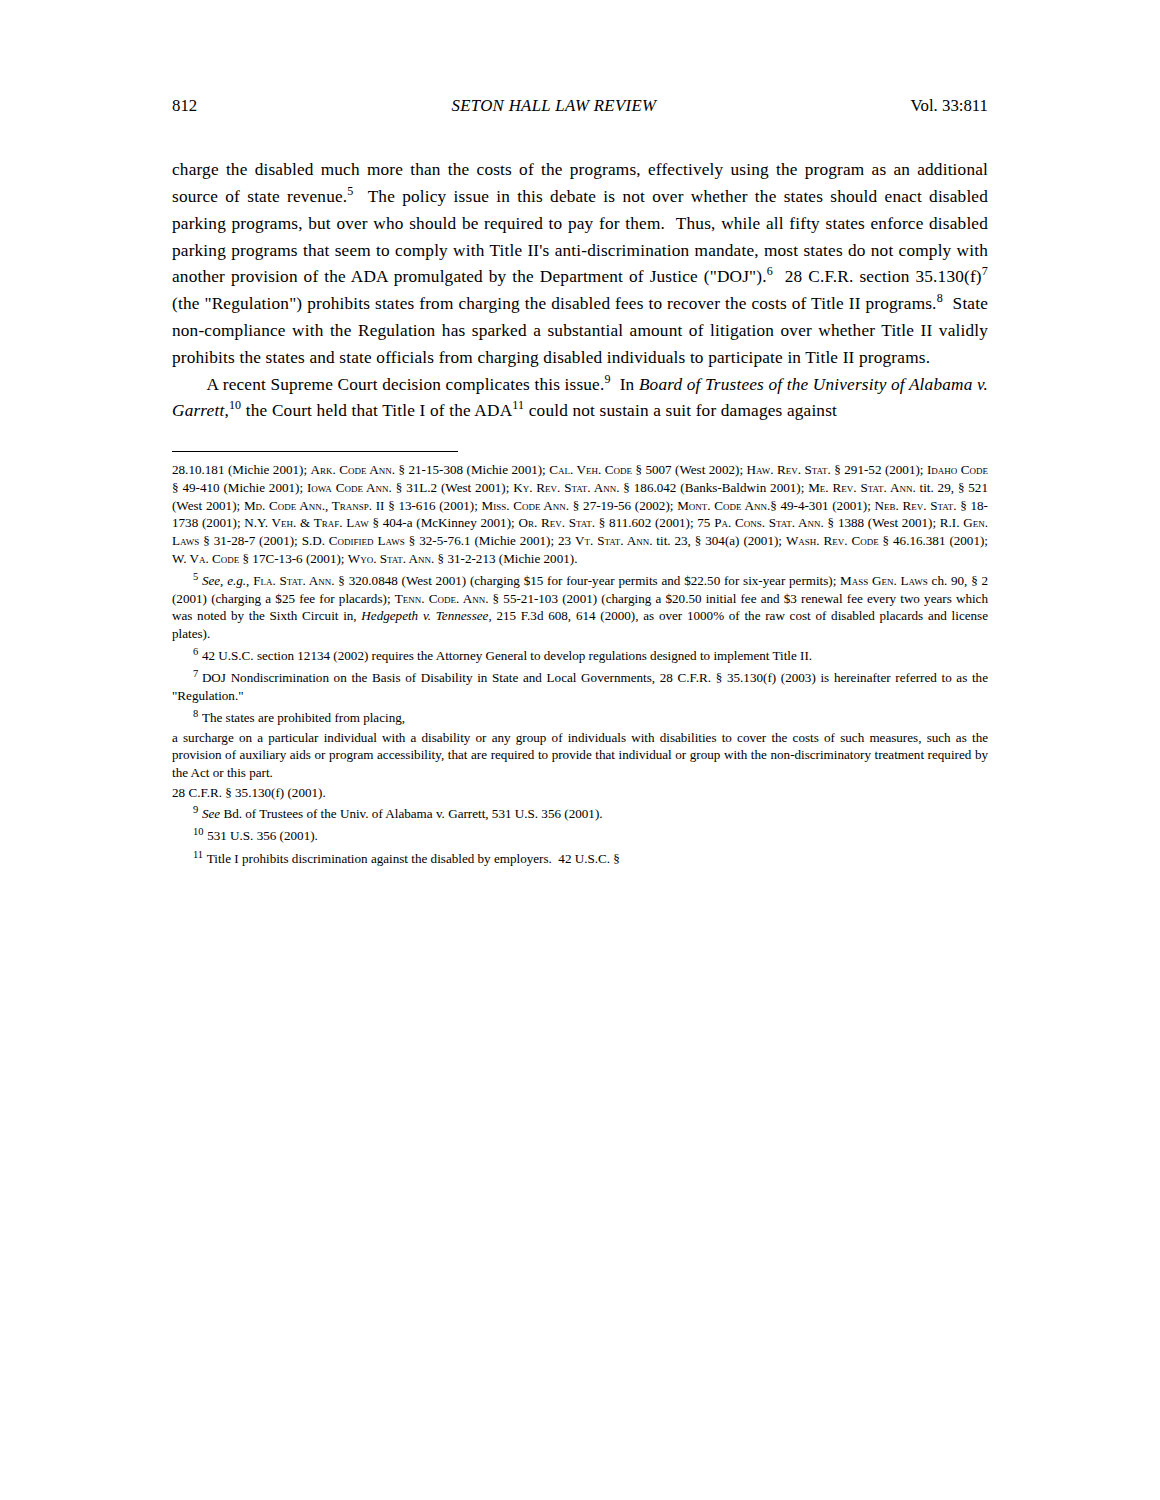812 SETON HALL LAW REVIEW Vol. 33:811
charge the disabled much more than the costs of the programs, effectively using the program as an additional source of state revenue.5 The policy issue in this debate is not over whether the states should enact disabled parking programs, but over who should be required to pay for them. Thus, while all fifty states enforce disabled parking programs that seem to comply with Title II's anti-discrimination mandate, most states do not comply with another provision of the ADA promulgated by the Department of Justice ("DOJ").6 28 C.F.R. section 35.130(f)7 (the "Regulation") prohibits states from charging the disabled fees to recover the costs of Title II programs.8 State non-compliance with the Regulation has sparked a substantial amount of litigation over whether Title II validly prohibits the states and state officials from charging disabled individuals to participate in Title II programs.
A recent Supreme Court decision complicates this issue.9 In Board of Trustees of the University of Alabama v. Garrett,10 the Court held that Title I of the ADA11 could not sustain a suit for damages against
28.10.181 (Michie 2001); Ark. Code Ann. § 21-15-308 (Michie 2001); Cal. Veh. Code § 5007 (West 2002); Haw. Rev. Stat. § 291-52 (2001); Idaho Code § 49-410 (Michie 2001); Iowa Code Ann. § 31L.2 (West 2001); Ky. Rev. Stat. Ann. § 186.042 (Banks-Baldwin 2001); Me. Rev. Stat. Ann. tit. 29, § 521 (West 2001); Md. Code Ann., Transp. II § 13-616 (2001); Miss. Code Ann. § 27-19-56 (2002); Mont. Code Ann.§ 49-4-301 (2001); Neb. Rev. Stat. § 18-1738 (2001); N.Y. Veh. & Traf. Law § 404-a (McKinney 2001); Or. Rev. Stat. § 811.602 (2001); 75 Pa. Cons. Stat. Ann. § 1388 (West 2001); R.I. Gen. Laws § 31-28-7 (2001); S.D. Codified Laws § 32-5-76.1 (Michie 2001); 23 Vt. Stat. Ann. tit. 23, § 304(a) (2001); Wash. Rev. Code § 46.16.381 (2001); W. Va. Code § 17C-13-6 (2001); Wyo. Stat. Ann. § 31-2-213 (Michie 2001).
5 See, e.g., Fla. Stat. Ann. § 320.0848 (West 2001) (charging $15 for four-year permits and $22.50 for six-year permits); Mass Gen. Laws ch. 90, § 2 (2001) (charging a $25 fee for placards); Tenn. Code. Ann. § 55-21-103 (2001) (charging a $20.50 initial fee and $3 renewal fee every two years which was noted by the Sixth Circuit in, Hedgepeth v. Tennessee, 215 F.3d 608, 614 (2000), as over 1000% of the raw cost of disabled placards and license plates).
642 U.S.C. section 12134 (2002) requires the Attorney General to develop regulations designed to implement Title II.
7 DOJ Nondiscrimination on the Basis of Disability in State and Local Governments, 28 C.F.R. § 35.130(f) (2003) is hereinafter referred to as the "Regulation."
8 The states are prohibited from placing,
a surcharge on a particular individual with a disability or any group of individuals with disabilities to cover the costs of such measures, such as the provision of auxiliary aids or program accessibility, that are required to provide that individual or group with the non-discriminatory treatment required by the Act or this part.
28 C.F.R. § 35.130(f) (2001).
9 See Bd. of Trustees of the Univ. of Alabama v. Garrett, 531 U.S. 356 (2001).
10531 U.S. 356 (2001).
11 Title I prohibits discrimination against the disabled by employers. 42 U.S.C. §